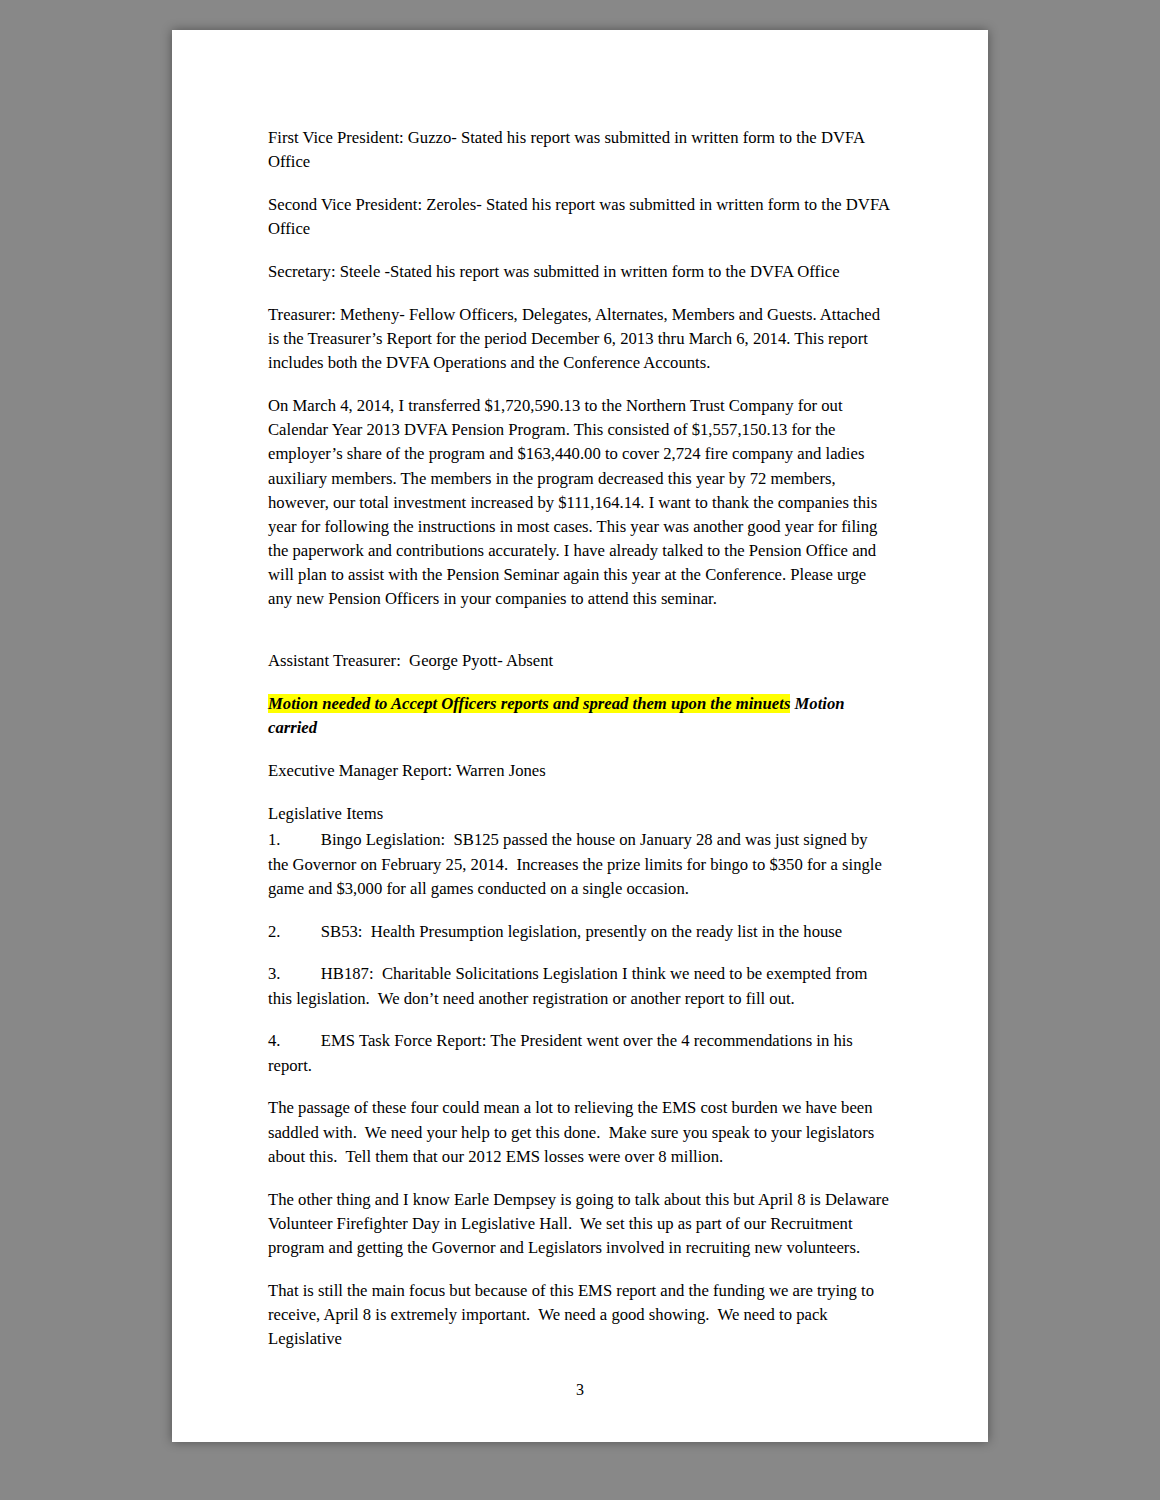First Vice President: Guzzo- Stated his report was submitted in written form to the DVFA Office
Second Vice President: Zeroles- Stated his report was submitted in written form to the DVFA Office
Secretary: Steele -Stated his report was submitted in written form to the DVFA Office
Treasurer: Metheny- Fellow Officers, Delegates, Alternates, Members and Guests. Attached is the Treasurer’s Report for the period December 6, 2013 thru March 6, 2014. This report includes both the DVFA Operations and the Conference Accounts.
On March 4, 2014, I transferred $1,720,590.13 to the Northern Trust Company for out Calendar Year 2013 DVFA Pension Program. This consisted of $1,557,150.13 for the employer’s share of the program and $163,440.00 to cover 2,724 fire company and ladies auxiliary members. The members in the program decreased this year by 72 members, however, our total investment increased by $111,164.14. I want to thank the companies this year for following the instructions in most cases. This year was another good year for filing the paperwork and contributions accurately. I have already talked to the Pension Office and will plan to assist with the Pension Seminar again this year at the Conference. Please urge any new Pension Officers in your companies to attend this seminar.
Assistant Treasurer: George Pyott- Absent
Motion needed to Accept Officers reports and spread them upon the minuets Motion carried
Executive Manager Report: Warren Jones
Legislative Items
1. Bingo Legislation: SB125 passed the house on January 28 and was just signed by the Governor on February 25, 2014. Increases the prize limits for bingo to $350 for a single game and $3,000 for all games conducted on a single occasion.
2. SB53: Health Presumption legislation, presently on the ready list in the house
3. HB187: Charitable Solicitations Legislation I think we need to be exempted from this legislation. We don’t need another registration or another report to fill out.
4. EMS Task Force Report: The President went over the 4 recommendations in his report.
The passage of these four could mean a lot to relieving the EMS cost burden we have been saddled with. We need your help to get this done. Make sure you speak to your legislators about this. Tell them that our 2012 EMS losses were over 8 million.
The other thing and I know Earle Dempsey is going to talk about this but April 8 is Delaware Volunteer Firefighter Day in Legislative Hall. We set this up as part of our Recruitment program and getting the Governor and Legislators involved in recruiting new volunteers.
That is still the main focus but because of this EMS report and the funding we are trying to receive, April 8 is extremely important. We need a good showing. We need to pack Legislative
3